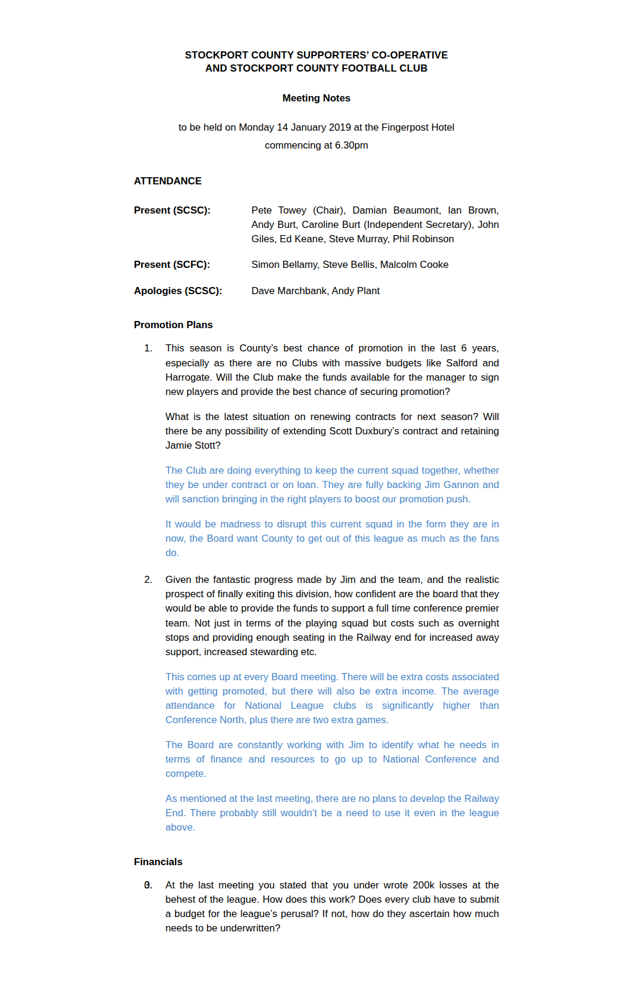STOCKPORT COUNTY SUPPORTERS’ CO-OPERATIVE
AND STOCKPORT COUNTY FOOTBALL CLUB
Meeting Notes
to be held on Monday 14 January 2019 at the Fingerpost Hotel
commencing at 6.30pm
ATTENDANCE
Present (SCSC):
Pete Towey (Chair), Damian Beaumont, Ian Brown, Andy Burt, Caroline Burt (Independent Secretary), John Giles, Ed Keane, Steve Murray, Phil Robinson
Present (SCFC):
Simon Bellamy, Steve Bellis, Malcolm Cooke
Apologies (SCSC):
Dave Marchbank, Andy Plant
Promotion Plans
This season is County’s best chance of promotion in the last 6 years, especially as there are no Clubs with massive budgets like Salford and Harrogate. Will the Club make the funds available for the manager to sign new players and provide the best chance of securing promotion?
What is the latest situation on renewing contracts for next season? Will there be any possibility of extending Scott Duxbury’s contract and retaining Jamie Stott?
The Club are doing everything to keep the current squad together, whether they be under contract or on loan. They are fully backing Jim Gannon and will sanction bringing in the right players to boost our promotion push.
It would be madness to disrupt this current squad in the form they are in now, the Board want County to get out of this league as much as the fans do.
Given the fantastic progress made by Jim and the team, and the realistic prospect of finally exiting this division, how confident are the board that they would be able to provide the funds to support a full time conference premier team. Not just in terms of the playing squad but costs such as overnight stops and providing enough seating in the Railway end for increased away support, increased stewarding etc.
This comes up at every Board meeting. There will be extra costs associated with getting promoted, but there will also be extra income. The average attendance for National League clubs is significantly higher than Conference North, plus there are two extra games.
The Board are constantly working with Jim to identify what he needs in terms of finance and resources to go up to National Conference and compete.
As mentioned at the last meeting, there are no plans to develop the Railway End. There probably still wouldn’t be a need to use it even in the league above.
Financials
3.
At the last meeting you stated that you under wrote 200k losses at the behest of the league. How does this work? Does every club have to submit a budget for the league’s perusal? If not, how do they ascertain how much needs to be underwritten?